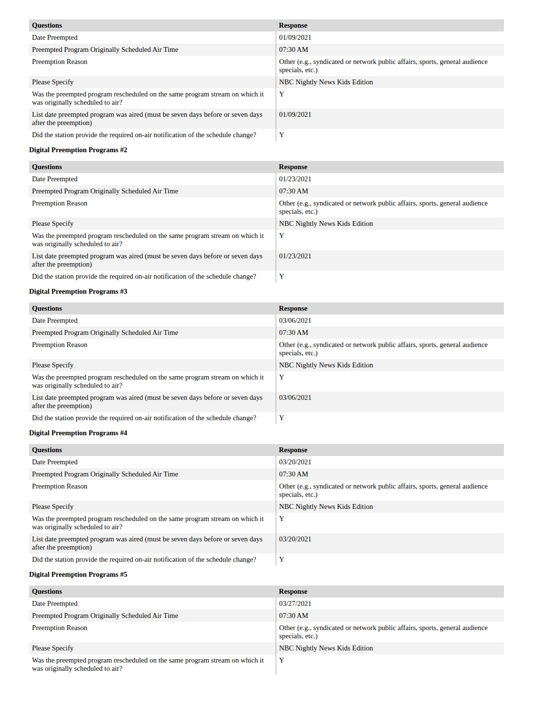| Questions | Response |
| --- | --- |
| Date Preempted | 01/09/2021 |
| Preempted Program Originally Scheduled Air Time | 07:30 AM |
| Preemption Reason | Other (e.g., syndicated or network public affairs, sports, general audience specials, etc.) |
| Please Specify | NBC Nightly News Kids Edition |
| Was the preempted program rescheduled on the same program stream on which it was originally scheduled to air? | Y |
| List date preempted program was aired (must be seven days before or seven days after the preemption) | 01/09/2021 |
| Did the station provide the required on-air notification of the schedule change? | Y |
Digital Preemption Programs #2
| Questions | Response |
| --- | --- |
| Date Preempted | 01/23/2021 |
| Preempted Program Originally Scheduled Air Time | 07:30 AM |
| Preemption Reason | Other (e.g., syndicated or network public affairs, sports, general audience specials, etc.) |
| Please Specify | NBC Nightly News Kids Edition |
| Was the preempted program rescheduled on the same program stream on which it was originally scheduled to air? | Y |
| List date preempted program was aired (must be seven days before or seven days after the preemption) | 01/23/2021 |
| Did the station provide the required on-air notification of the schedule change? | Y |
Digital Preemption Programs #3
| Questions | Response |
| --- | --- |
| Date Preempted | 03/06/2021 |
| Preempted Program Originally Scheduled Air Time | 07:30 AM |
| Preemption Reason | Other (e.g., syndicated or network public affairs, sports, general audience specials, etc.) |
| Please Specify | NBC Nightly News Kids Edition |
| Was the preempted program rescheduled on the same program stream on which it was originally scheduled to air? | Y |
| List date preempted program was aired (must be seven days before or seven days after the preemption) | 03/06/2021 |
| Did the station provide the required on-air notification of the schedule change? | Y |
Digital Preemption Programs #4
| Questions | Response |
| --- | --- |
| Date Preempted | 03/20/2021 |
| Preempted Program Originally Scheduled Air Time | 07:30 AM |
| Preemption Reason | Other (e.g., syndicated or network public affairs, sports, general audience specials, etc.) |
| Please Specify | NBC Nightly News Kids Edition |
| Was the preempted program rescheduled on the same program stream on which it was originally scheduled to air? | Y |
| List date preempted program was aired (must be seven days before or seven days after the preemption) | 03/20/2021 |
| Did the station provide the required on-air notification of the schedule change? | Y |
Digital Preemption Programs #5
| Questions | Response |
| --- | --- |
| Date Preempted | 03/27/2021 |
| Preempted Program Originally Scheduled Air Time | 07:30 AM |
| Preemption Reason | Other (e.g., syndicated or network public affairs, sports, general audience specials, etc.) |
| Please Specify | NBC Nightly News Kids Edition |
| Was the preempted program rescheduled on the same program stream on which it was originally scheduled to air? | Y |